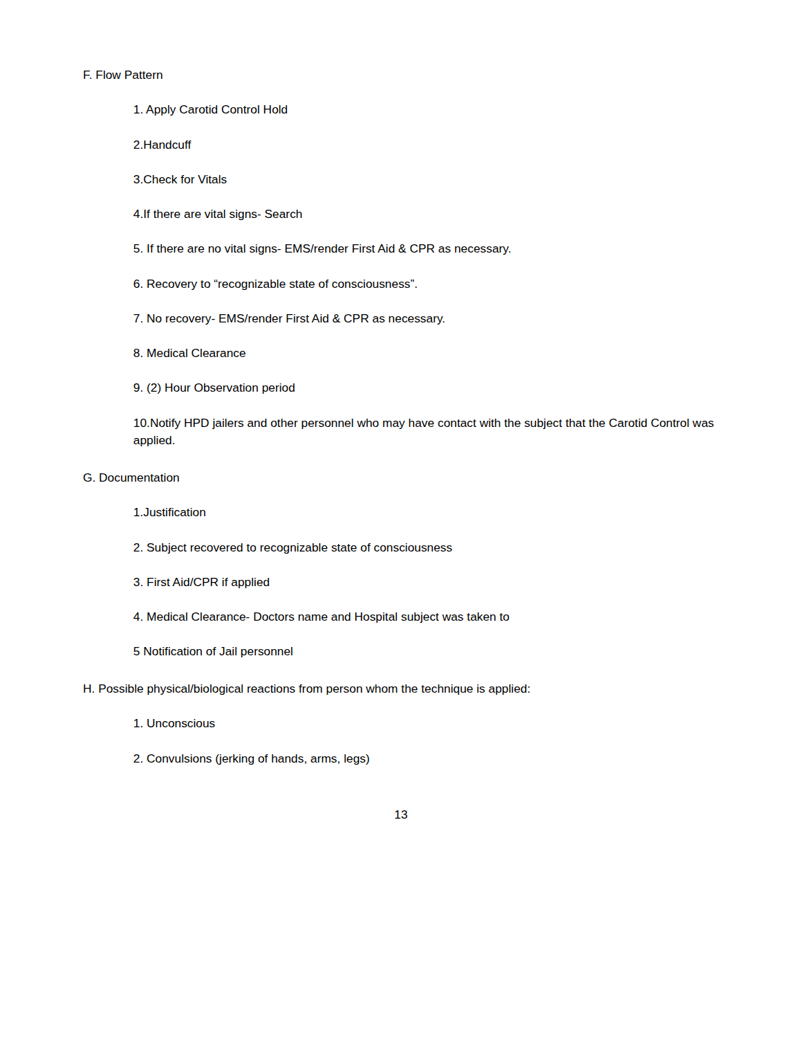F. Flow Pattern
1. Apply Carotid Control Hold
2.Handcuff
3.Check for Vitals
4.If there are vital signs- Search
5. If there are no vital signs- EMS/render First Aid & CPR as necessary.
6. Recovery to “recognizable state of consciousness”.
7. No recovery- EMS/render First Aid & CPR as necessary.
8. Medical Clearance
9. (2) Hour Observation period
10.Notify HPD jailers and other personnel who may have contact with the subject that the Carotid Control was applied.
G. Documentation
1.Justification
2. Subject recovered to recognizable state of consciousness
3. First Aid/CPR if applied
4. Medical Clearance- Doctors name and Hospital subject was taken to
5 Notification of Jail personnel
H. Possible physical/biological reactions from person whom the technique is applied:
1. Unconscious
2. Convulsions (jerking of hands, arms, legs)
13